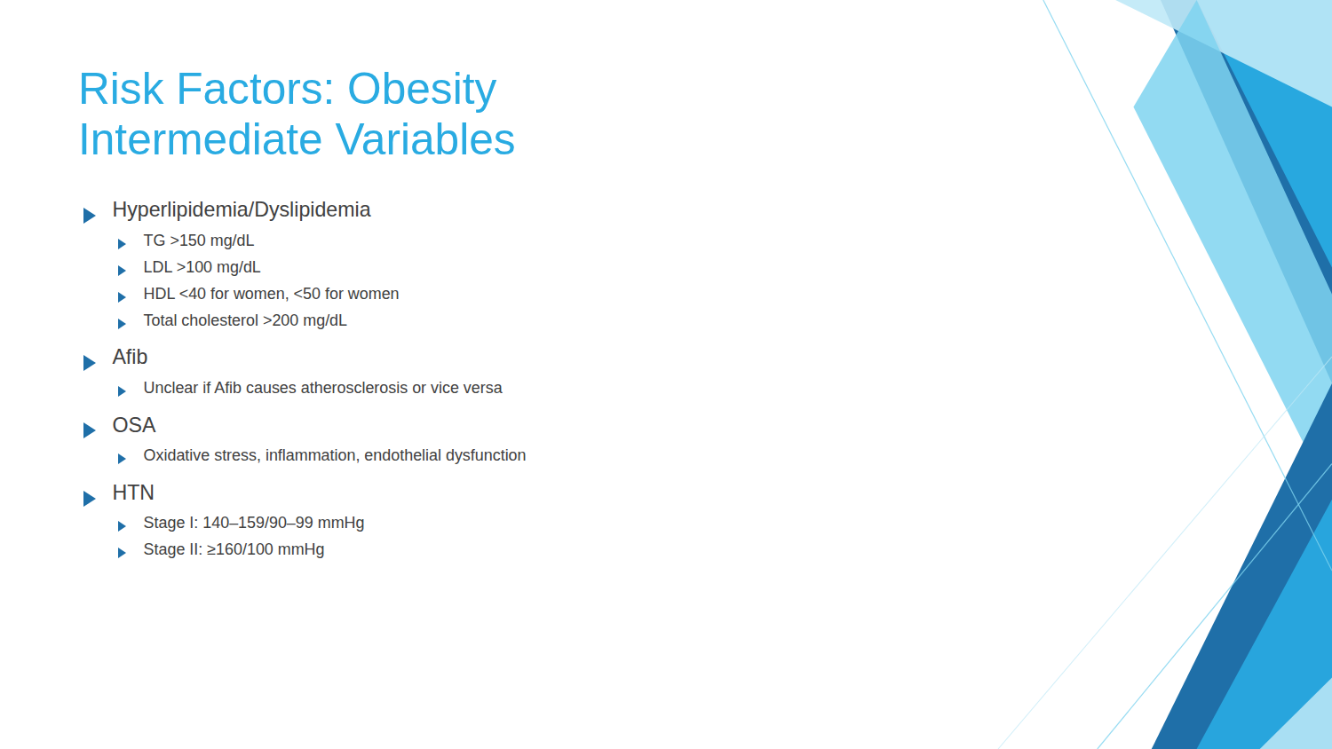Risk Factors: Obesity
Intermediate Variables
Hyperlipidemia/Dyslipidemia
TG >150 mg/dL
LDL >100 mg/dL
HDL <40 for women, <50 for women
Total cholesterol >200 mg/dL
Afib
Unclear if Afib causes atherosclerosis or vice versa
OSA
Oxidative stress, inflammation, endothelial dysfunction
HTN
Stage I: 140–159/90–99 mmHg
Stage II: ≥160/100 mmHg